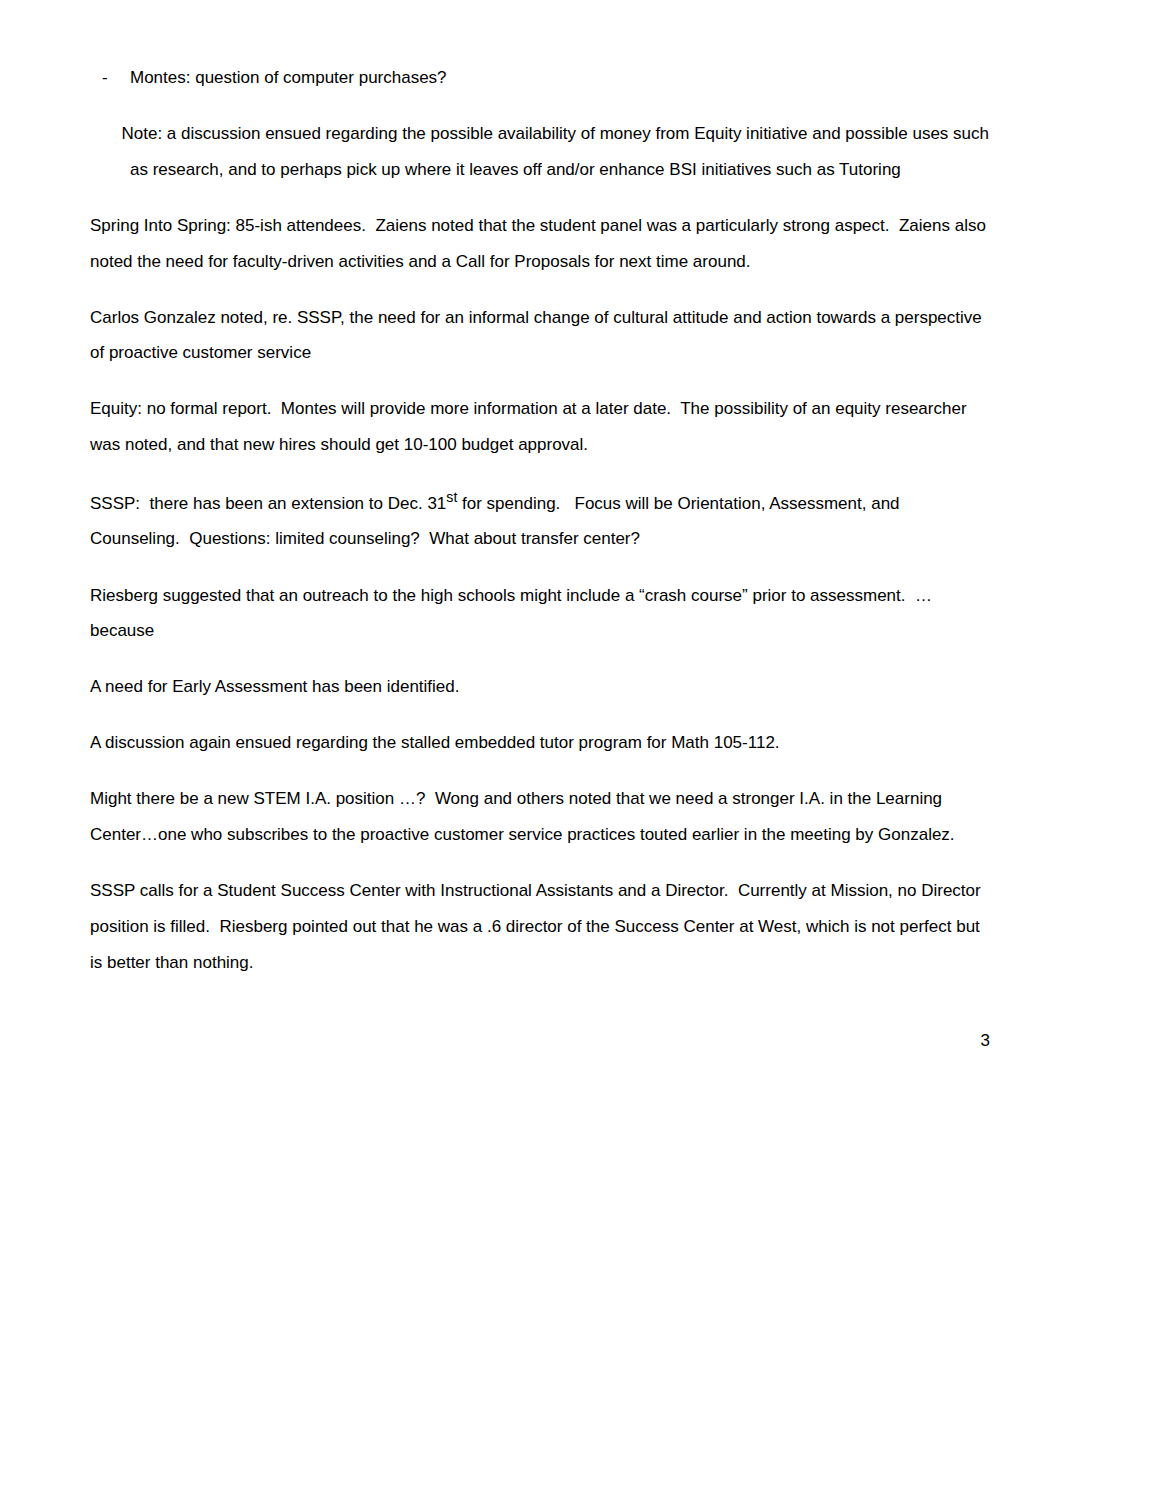Montes: question of computer purchases?
Note: a discussion ensued regarding the possible availability of money from Equity initiative and possible uses such as research, and to perhaps pick up where it leaves off and/or enhance BSI initiatives such as Tutoring
Spring Into Spring: 85-ish attendees. Zaiens noted that the student panel was a particularly strong aspect. Zaiens also noted the need for faculty-driven activities and a Call for Proposals for next time around.
Carlos Gonzalez noted, re. SSSP, the need for an informal change of cultural attitude and action towards a perspective of proactive customer service
Equity: no formal report. Montes will provide more information at a later date. The possibility of an equity researcher was noted, and that new hires should get 10-100 budget approval.
SSSP: there has been an extension to Dec. 31st for spending. Focus will be Orientation, Assessment, and Counseling. Questions: limited counseling? What about transfer center?
Riesberg suggested that an outreach to the high schools might include a “crash course” prior to assessment. …because
A need for Early Assessment has been identified.
A discussion again ensued regarding the stalled embedded tutor program for Math 105-112.
Might there be a new STEM I.A. position …? Wong and others noted that we need a stronger I.A. in the Learning Center…one who subscribes to the proactive customer service practices touted earlier in the meeting by Gonzalez.
SSSP calls for a Student Success Center with Instructional Assistants and a Director. Currently at Mission, no Director position is filled. Riesberg pointed out that he was a .6 director of the Success Center at West, which is not perfect but is better than nothing.
3